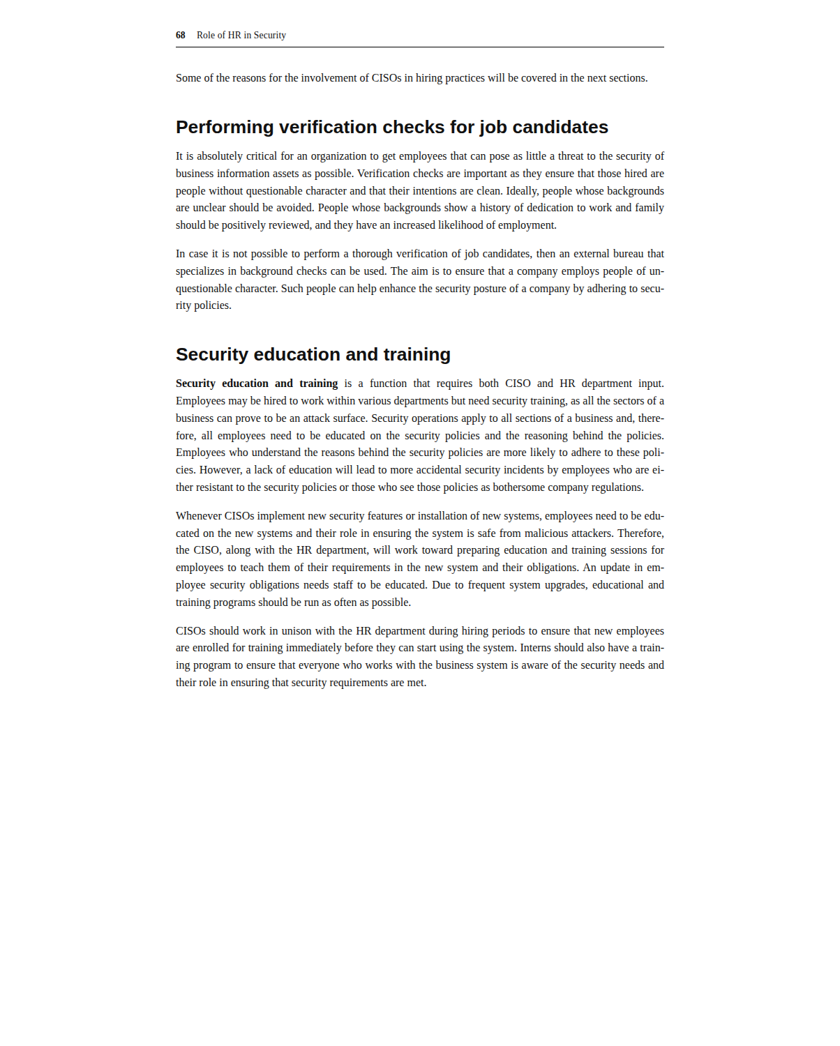68 Role of HR in Security
Some of the reasons for the involvement of CISOs in hiring practices will be covered in the next sections.
Performing verification checks for job candidates
It is absolutely critical for an organization to get employees that can pose as little a threat to the security of business information assets as possible. Verification checks are important as they ensure that those hired are people without questionable character and that their intentions are clean. Ideally, people whose backgrounds are unclear should be avoided. People whose backgrounds show a history of dedication to work and family should be positively reviewed, and they have an increased likelihood of employment.
In case it is not possible to perform a thorough verification of job candidates, then an external bureau that specializes in background checks can be used. The aim is to ensure that a company employs people of unquestionable character. Such people can help enhance the security posture of a company by adhering to security policies.
Security education and training
Security education and training is a function that requires both CISO and HR department input. Employees may be hired to work within various departments but need security training, as all the sectors of a business can prove to be an attack surface. Security operations apply to all sections of a business and, therefore, all employees need to be educated on the security policies and the reasoning behind the policies. Employees who understand the reasons behind the security policies are more likely to adhere to these policies. However, a lack of education will lead to more accidental security incidents by employees who are either resistant to the security policies or those who see those policies as bothersome company regulations.
Whenever CISOs implement new security features or installation of new systems, employees need to be educated on the new systems and their role in ensuring the system is safe from malicious attackers. Therefore, the CISO, along with the HR department, will work toward preparing education and training sessions for employees to teach them of their requirements in the new system and their obligations. An update in employee security obligations needs staff to be educated. Due to frequent system upgrades, educational and training programs should be run as often as possible.
CISOs should work in unison with the HR department during hiring periods to ensure that new employees are enrolled for training immediately before they can start using the system. Interns should also have a training program to ensure that everyone who works with the business system is aware of the security needs and their role in ensuring that security requirements are met.